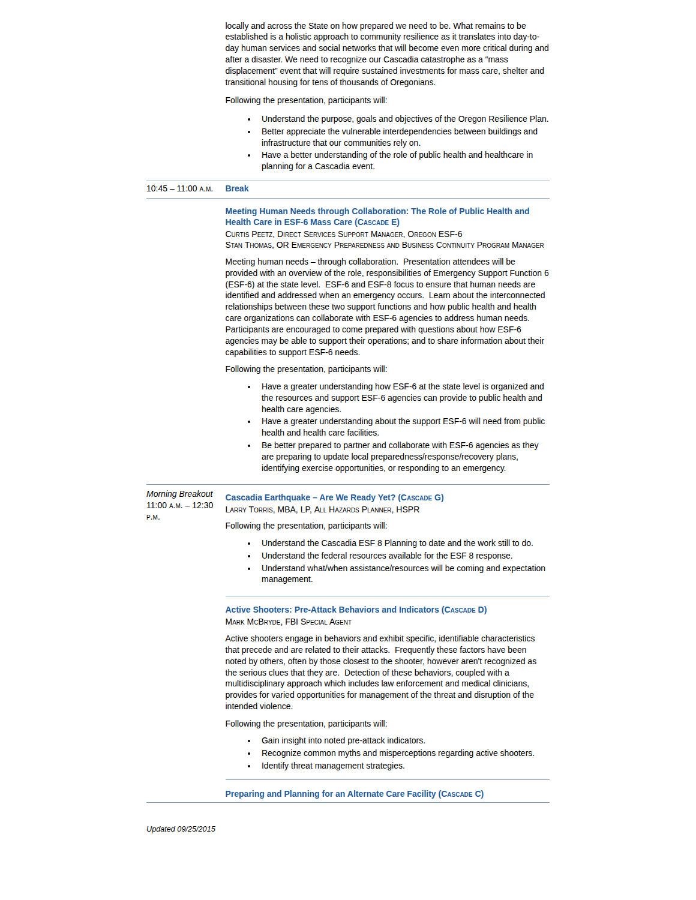locally and across the State on how prepared we need to be. What remains to be established is a holistic approach to community resilience as it translates into day-to-day human services and social networks that will become even more critical during and after a disaster. We need to recognize our Cascadia catastrophe as a “mass displacement” event that will require sustained investments for mass care, shelter and transitional housing for tens of thousands of Oregonians.
Following the presentation, participants will:
Understand the purpose, goals and objectives of the Oregon Resilience Plan.
Better appreciate the vulnerable interdependencies between buildings and infrastructure that our communities rely on.
Have a better understanding of the role of public health and healthcare in planning for a Cascadia event.
10:45 – 11:00 a.m.
Break
Meeting Human Needs through Collaboration: The Role of Public Health and Health Care in ESF-6 Mass Care (Cascade E)
Curtis Peetz, Direct Services Support Manager, Oregon ESF-6
Stan Thomas, OR Emergency Preparedness and Business Continuity Program Manager
Meeting human needs – through collaboration. Presentation attendees will be provided with an overview of the role, responsibilities of Emergency Support Function 6 (ESF-6) at the state level. ESF-6 and ESF-8 focus to ensure that human needs are identified and addressed when an emergency occurs. Learn about the interconnected relationships between these two support functions and how public health and health care organizations can collaborate with ESF-6 agencies to address human needs. Participants are encouraged to come prepared with questions about how ESF-6 agencies may be able to support their operations; and to share information about their capabilities to support ESF-6 needs.
Following the presentation, participants will:
Have a greater understanding how ESF-6 at the state level is organized and the resources and support ESF-6 agencies can provide to public health and health care agencies.
Have a greater understanding about the support ESF-6 will need from public health and health care facilities.
Be better prepared to partner and collaborate with ESF-6 agencies as they are preparing to update local preparedness/response/recovery plans, identifying exercise opportunities, or responding to an emergency.
Morning Breakout
11:00 a.m. – 12:30 p.m.
Cascadia Earthquake – Are We Ready Yet? (Cascade G)
Larry Torris, MBA, LP, All Hazards Planner, HSPR
Following the presentation, participants will:
Understand the Cascadia ESF 8 Planning to date and the work still to do.
Understand the federal resources available for the ESF 8 response.
Understand what/when assistance/resources will be coming and expectation management.
Active Shooters: Pre-Attack Behaviors and Indicators (Cascade D)
Mark McBryde, FBI Special Agent
Active shooters engage in behaviors and exhibit specific, identifiable characteristics that precede and are related to their attacks. Frequently these factors have been noted by others, often by those closest to the shooter, however aren't recognized as the serious clues that they are. Detection of these behaviors, coupled with a multidisciplinary approach which includes law enforcement and medical clinicians, provides for varied opportunities for management of the threat and disruption of the intended violence.
Following the presentation, participants will:
Gain insight into noted pre-attack indicators.
Recognize common myths and misperceptions regarding active shooters.
Identify threat management strategies.
Preparing and Planning for an Alternate Care Facility (Cascade C)
Updated 09/25/2015